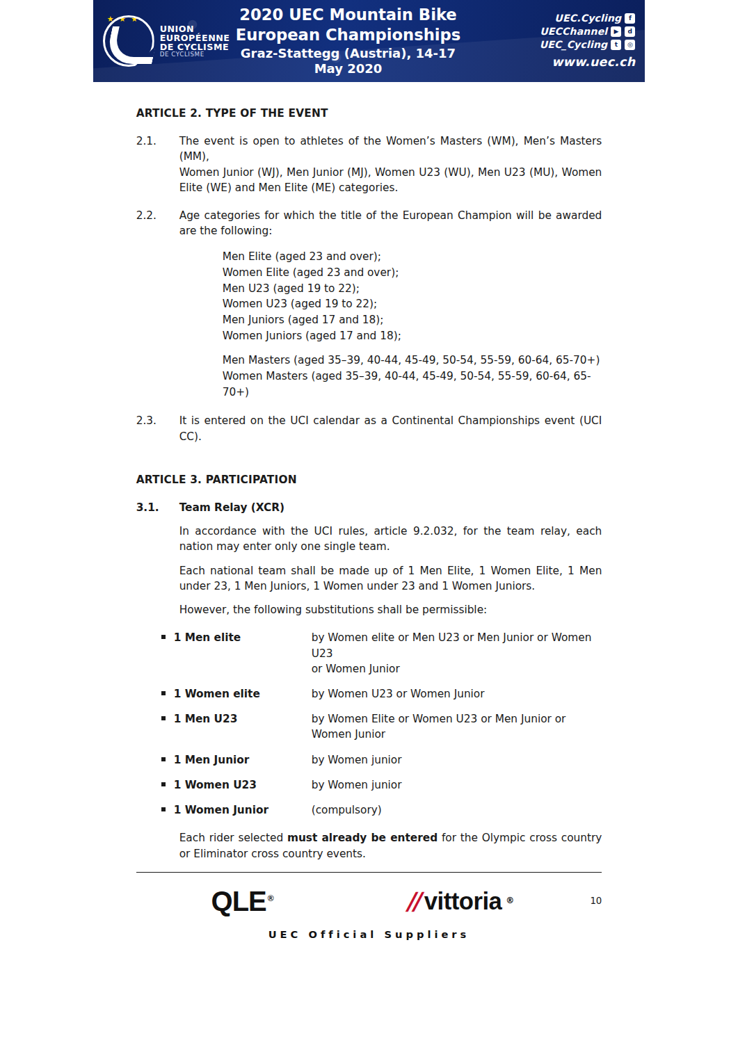★ ★ ★
UNION EUROPÉENNE
DE CYCLISME DE CYCLISME
2020 UEC Mountain Bike
European Championships
Graz-Stattegg (Austria), 14-17 May 2020
UEC.Cycling f
UECChannel▶d
UEC_Cycling t◎
www.uec.ch
ARTICLE 2. TYPE OF THE EVENT
2.1.
The event is open to athletes of the Women’s Masters (WM), Men’s Masters (MM),
Women Junior (WJ), Men Junior (MJ), Women U23 (WU), Men U23 (MU), Women Elite (WE) and Men Elite (ME) categories.
2.2.
Age categories for which the title of the European Champion will be awarded are the following:
Men Elite (aged 23 and over);
Women Elite (aged 23 and over);
Men U23 (aged 19 to 22);
Women U23 (aged 19 to 22);
Men Juniors (aged 17 and 18);
Women Juniors (aged 17 and 18);
Men Masters (aged 35–39, 40-44, 45-49, 50-54, 55-59, 60-64, 65-70+)
Women Masters (aged 35–39, 40-44, 45-49, 50-54, 55-59, 60-64, 65-70+)
2.3.
It is entered on the UCI calendar as a Continental Championships event (UCI CC).
ARTICLE 3. PARTICIPATION
3.1.
Team Relay (XCR)
In accordance with the UCI rules, article 9.2.032, for the team relay, each nation may enter only one single team.
Each national team shall be made up of 1 Men Elite, 1 Women Elite, 1 Men under 23, 1 Men Juniors, 1 Women under 23 and 1 Women Juniors.
However, the following substitutions shall be permissible:
1 Men elite by Women elite or Men U23 or Men Junior or Women U23or Women Junior
1 Women elite by Women U23 or Women Junior
1 Men U23 by Women Elite or Women U23 or Men Junior orWomen Junior
1 Men Junior by Women junior
1 Women U23 by Women junior
1 Women Junior (compulsory)
Each rider selected must already be entered for the Olympic cross country or Eliminator cross country events.
QLE®
//vittoria®
10
UEC Official Suppliers